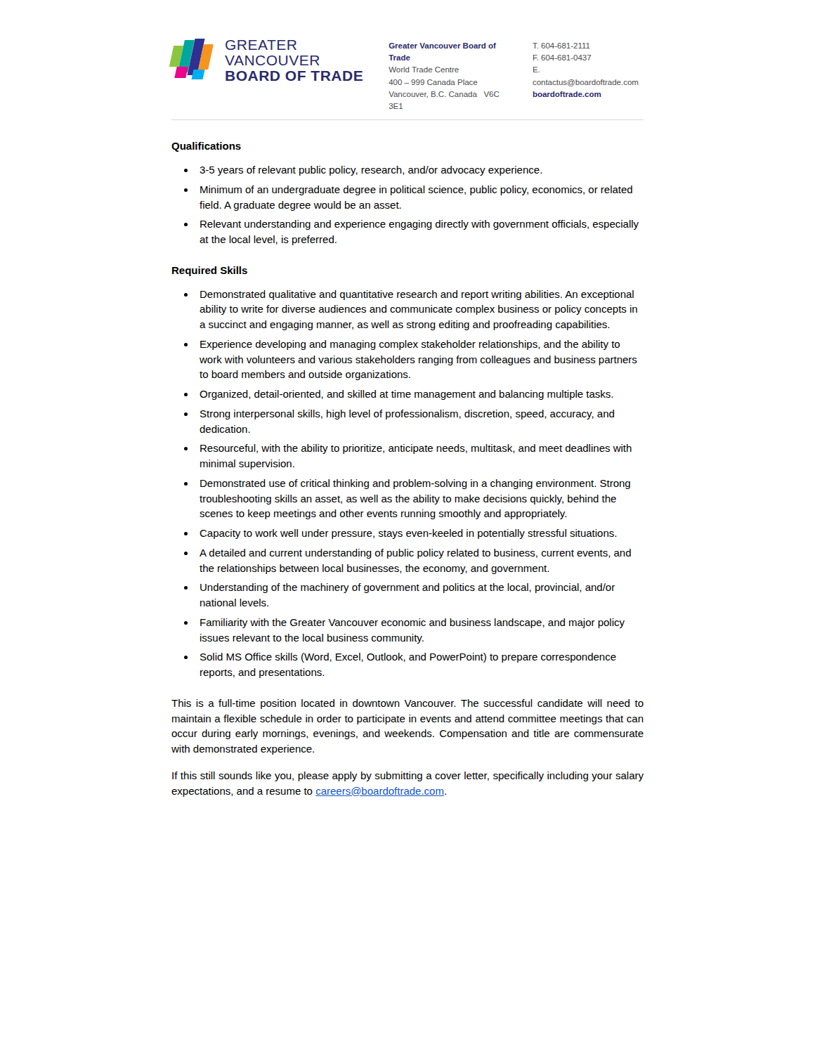GREATER VANCOUVER
BOARD OF TRADE
Greater Vancouver Board of Trade
World Trade Centre
400 – 999 Canada Place
Vancouver, B.C. Canada V6C 3E1
T. 604-681-2111
F. 604-681-0437
E. contactus@boardoftrade.com
boardoftrade.com
Qualifications
3-5 years of relevant public policy, research, and/or advocacy experience.
Minimum of an undergraduate degree in political science, public policy, economics, or related field. A graduate degree would be an asset.
Relevant understanding and experience engaging directly with government officials, especially at the local level, is preferred.
Required Skills
Demonstrated qualitative and quantitative research and report writing abilities. An exceptional ability to write for diverse audiences and communicate complex business or policy concepts in a succinct and engaging manner, as well as strong editing and proofreading capabilities.
Experience developing and managing complex stakeholder relationships, and the ability to work with volunteers and various stakeholders ranging from colleagues and business partners to board members and outside organizations.
Organized, detail-oriented, and skilled at time management and balancing multiple tasks.
Strong interpersonal skills, high level of professionalism, discretion, speed, accuracy, and dedication.
Resourceful, with the ability to prioritize, anticipate needs, multitask, and meet deadlines with minimal supervision.
Demonstrated use of critical thinking and problem-solving in a changing environment. Strong troubleshooting skills an asset, as well as the ability to make decisions quickly, behind the scenes to keep meetings and other events running smoothly and appropriately.
Capacity to work well under pressure, stays even-keeled in potentially stressful situations.
A detailed and current understanding of public policy related to business, current events, and the relationships between local businesses, the economy, and government.
Understanding of the machinery of government and politics at the local, provincial, and/or national levels.
Familiarity with the Greater Vancouver economic and business landscape, and major policy issues relevant to the local business community.
Solid MS Office skills (Word, Excel, Outlook, and PowerPoint) to prepare correspondence reports, and presentations.
This is a full-time position located in downtown Vancouver. The successful candidate will need to maintain a flexible schedule in order to participate in events and attend committee meetings that can occur during early mornings, evenings, and weekends. Compensation and title are commensurate with demonstrated experience.
If this still sounds like you, please apply by submitting a cover letter, specifically including your salary expectations, and a resume to careers@boardoftrade.com.